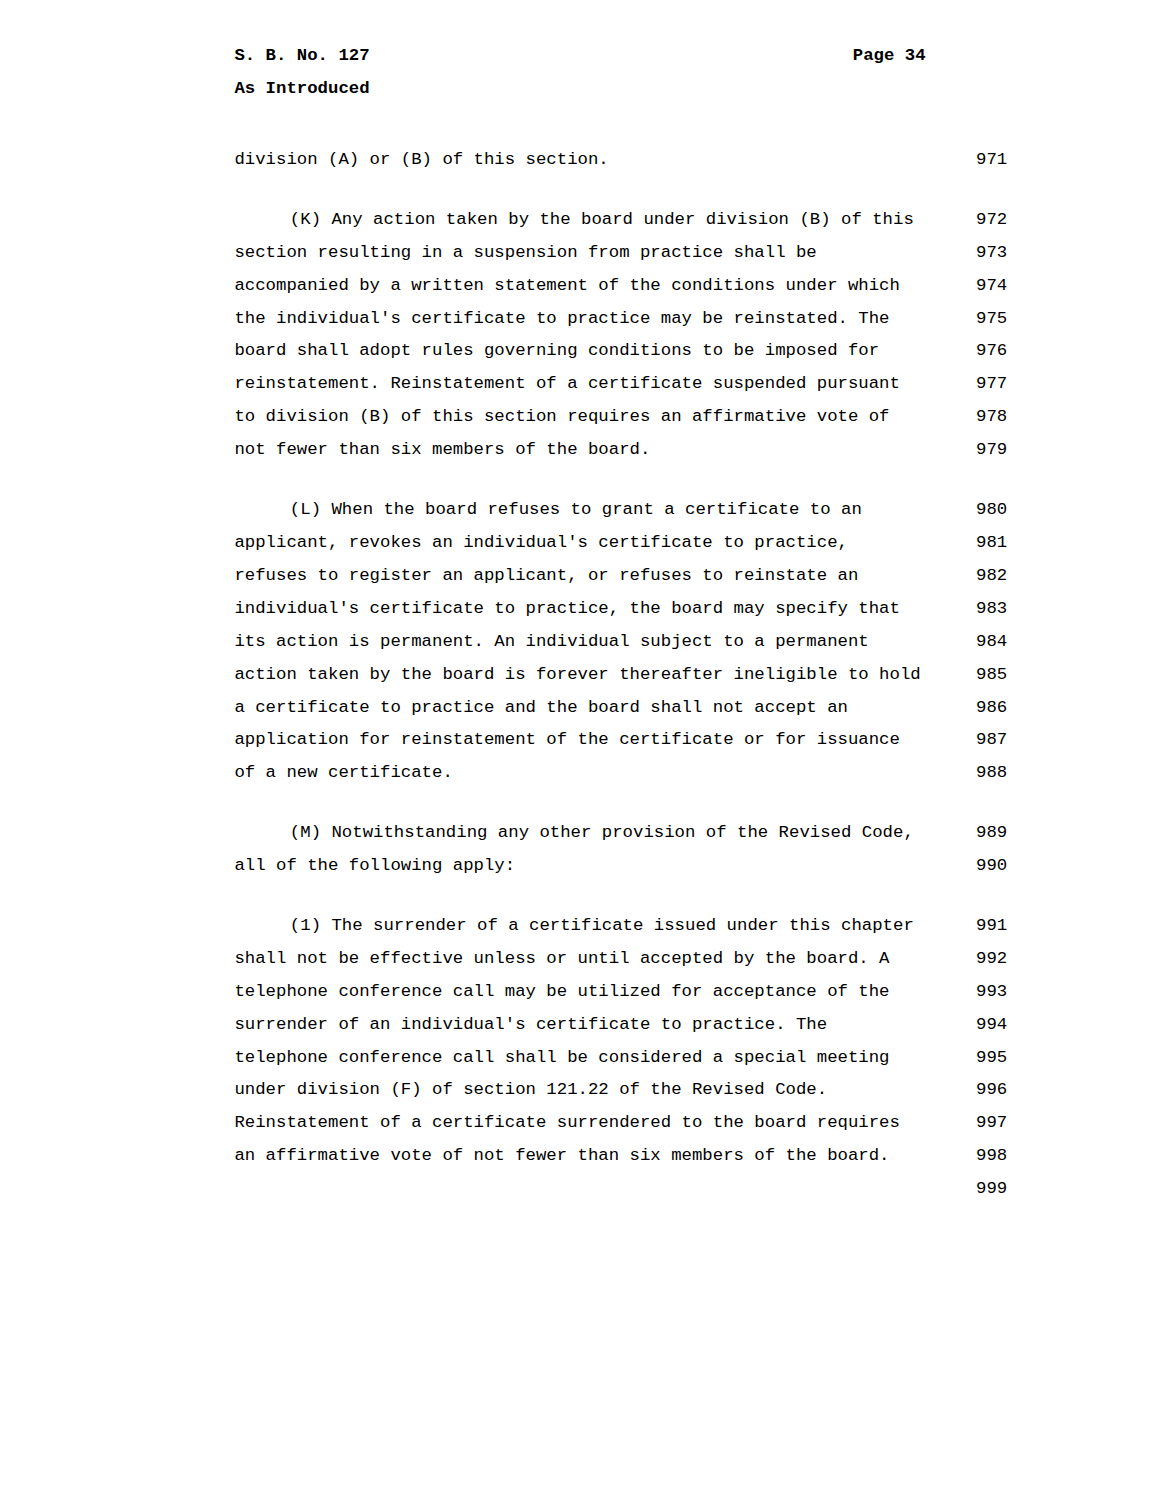S. B. No. 127 As Introduced
Page 34
division (A) or (B) of this section.971
(K) Any action taken by the board under division (B) of this section resulting in a suspension from practice shall be accompanied by a written statement of the conditions under which the individual's certificate to practice may be reinstated. The board shall adopt rules governing conditions to be imposed for reinstatement. Reinstatement of a certificate suspended pursuant to division (B) of this section requires an affirmative vote of not fewer than six members of the board.972 973 974 975 976 977 978 979
(L) When the board refuses to grant a certificate to an applicant, revokes an individual's certificate to practice, refuses to register an applicant, or refuses to reinstate an individual's certificate to practice, the board may specify that its action is permanent. An individual subject to a permanent action taken by the board is forever thereafter ineligible to hold a certificate to practice and the board shall not accept an application for reinstatement of the certificate or for issuance of a new certificate.980 981 982 983 984 985 986 987 988
(M) Notwithstanding any other provision of the Revised Code, all of the following apply:989 990
(1) The surrender of a certificate issued under this chapter shall not be effective unless or until accepted by the board. A telephone conference call may be utilized for acceptance of the surrender of an individual's certificate to practice. The telephone conference call shall be considered a special meeting under division (F) of section 121.22 of the Revised Code. Reinstatement of a certificate surrendered to the board requires an affirmative vote of not fewer than six members of the board.991 992 993 994 995 996 997 998 999